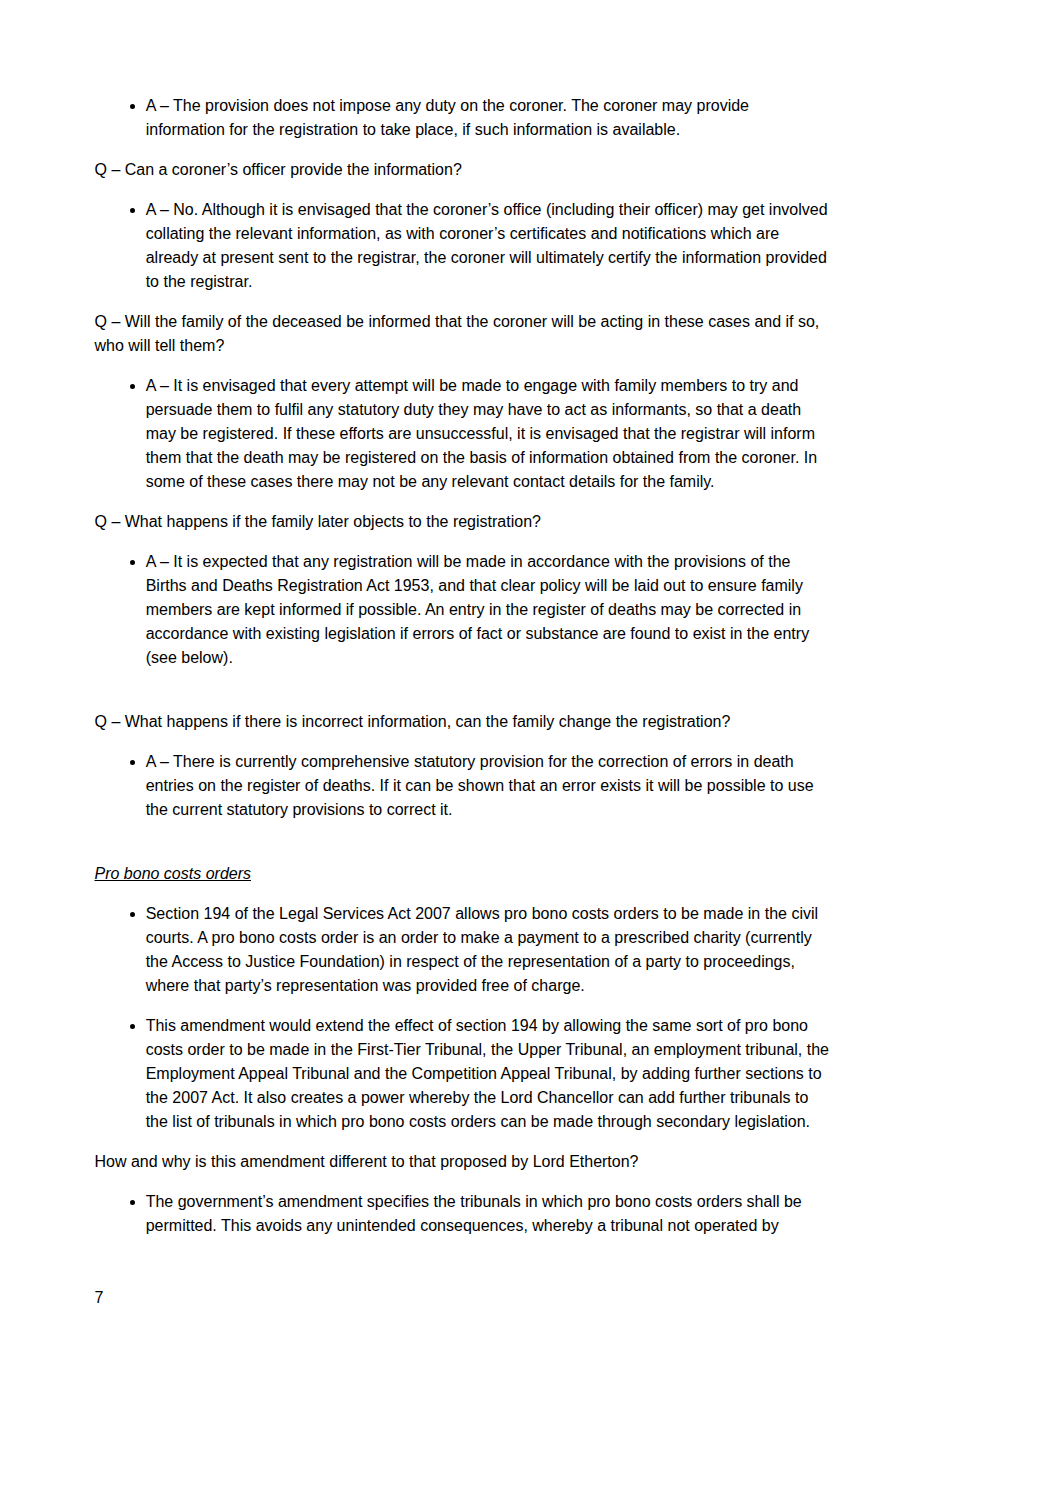A – The provision does not impose any duty on the coroner. The coroner may provide information for the registration to take place, if such information is available.
Q – Can a coroner’s officer provide the information?
A – No. Although it is envisaged that the coroner’s office (including their officer) may get involved collating the relevant information, as with coroner’s certificates and notifications which are already at present sent to the registrar, the coroner will ultimately certify the information provided to the registrar.
Q – Will the family of the deceased be informed that the coroner will be acting in these cases and if so, who will tell them?
A – It is envisaged that every attempt will be made to engage with family members to try and persuade them to fulfil any statutory duty they may have to act as informants, so that a death may be registered. If these efforts are unsuccessful, it is envisaged that the registrar will inform them that the death may be registered on the basis of information obtained from the coroner. In some of these cases there may not be any relevant contact details for the family.
Q – What happens if the family later objects to the registration?
A – It is expected that any registration will be made in accordance with the provisions of the Births and Deaths Registration Act 1953, and that clear policy will be laid out to ensure family members are kept informed if possible. An entry in the register of deaths may be corrected in accordance with existing legislation if errors of fact or substance are found to exist in the entry (see below).
Q – What happens if there is incorrect information, can the family change the registration?
A – There is currently comprehensive statutory provision for the correction of errors in death entries on the register of deaths. If it can be shown that an error exists it will be possible to use the current statutory provisions to correct it.
Pro bono costs orders
Section 194 of the Legal Services Act 2007 allows pro bono costs orders to be made in the civil courts. A pro bono costs order is an order to make a payment to a prescribed charity (currently the Access to Justice Foundation) in respect of the representation of a party to proceedings, where that party’s representation was provided free of charge.
This amendment would extend the effect of section 194 by allowing the same sort of pro bono costs order to be made in the First-Tier Tribunal, the Upper Tribunal, an employment tribunal, the Employment Appeal Tribunal and the Competition Appeal Tribunal, by adding further sections to the 2007 Act. It also creates a power whereby the Lord Chancellor can add further tribunals to the list of tribunals in which pro bono costs orders can be made through secondary legislation.
How and why is this amendment different to that proposed by Lord Etherton?
The government’s amendment specifies the tribunals in which pro bono costs orders shall be permitted. This avoids any unintended consequences, whereby a tribunal not operated by
7